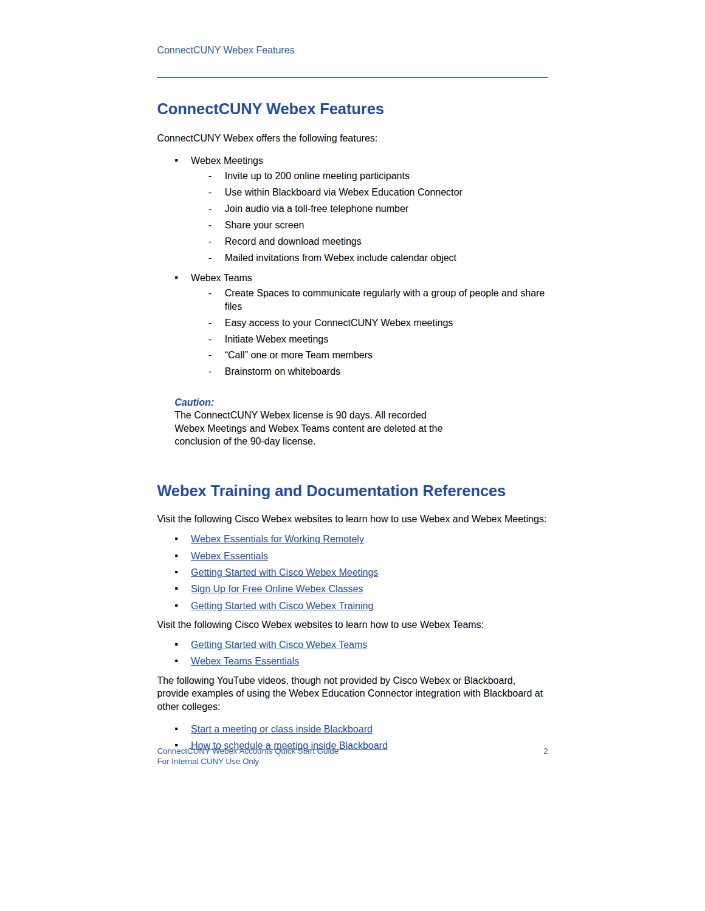ConnectCUNY Webex Features
ConnectCUNY Webex Features
ConnectCUNY Webex offers the following features:
Webex Meetings
Invite up to 200 online meeting participants
Use within Blackboard via Webex Education Connector
Join audio via a toll-free telephone number
Share your screen
Record and download meetings
Mailed invitations from Webex include calendar object
Webex Teams
Create Spaces to communicate regularly with a group of people and share files
Easy access to your ConnectCUNY Webex meetings
Initiate Webex meetings
“Call” one or more Team members
Brainstorm on whiteboards
Caution:
The ConnectCUNY Webex license is 90 days. All recorded Webex Meetings and Webex Teams content are deleted at the conclusion of the 90-day license.
Webex Training and Documentation References
Visit the following Cisco Webex websites to learn how to use Webex and Webex Meetings:
Webex Essentials for Working Remotely
Webex Essentials
Getting Started with Cisco Webex Meetings
Sign Up for Free Online Webex Classes
Getting Started with Cisco Webex Training
Visit the following Cisco Webex websites to learn how to use Webex Teams:
Getting Started with Cisco Webex Teams
Webex Teams Essentials
The following YouTube videos, though not provided by Cisco Webex or Blackboard, provide examples of using the Webex Education Connector integration with Blackboard at other colleges:
Start a meeting or class inside Blackboard
How to schedule a meeting inside Blackboard
2 ConnectCUNY Webex Accounts Quick Start Guide
For Internal CUNY Use Only